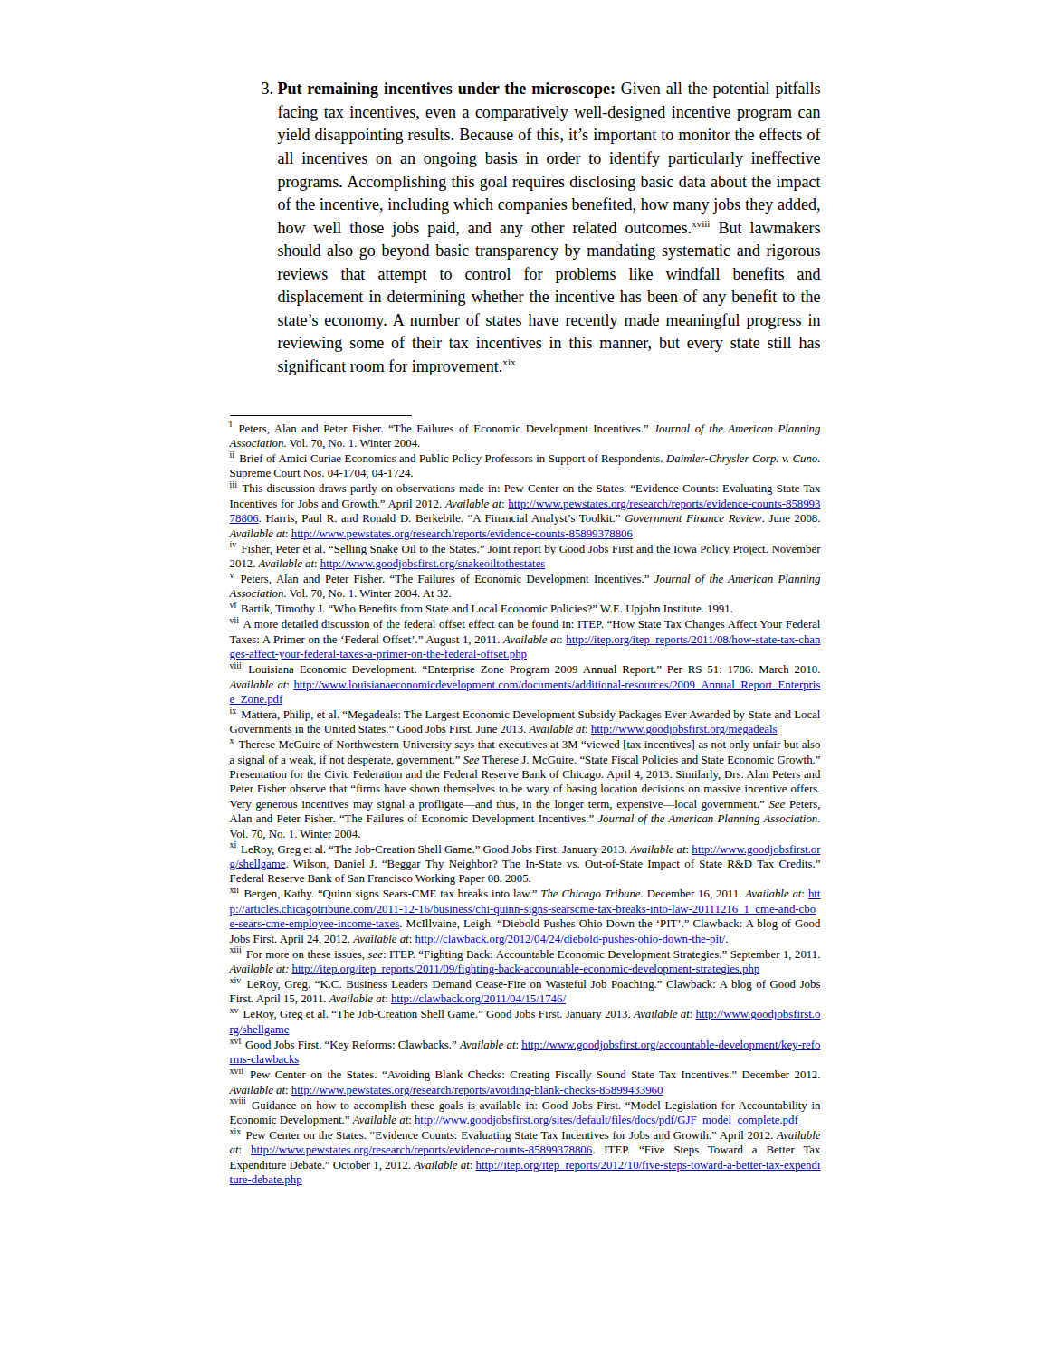Put remaining incentives under the microscope: Given all the potential pitfalls facing tax incentives, even a comparatively well-designed incentive program can yield disappointing results. Because of this, it’s important to monitor the effects of all incentives on an ongoing basis in order to identify particularly ineffective programs. Accomplishing this goal requires disclosing basic data about the impact of the incentive, including which companies benefited, how many jobs they added, how well those jobs paid, and any other related outcomes.xviii But lawmakers should also go beyond basic transparency by mandating systematic and rigorous reviews that attempt to control for problems like windfall benefits and displacement in determining whether the incentive has been of any benefit to the state’s economy. A number of states have recently made meaningful progress in reviewing some of their tax incentives in this manner, but every state still has significant room for improvement.xix
i Peters, Alan and Peter Fisher. “The Failures of Economic Development Incentives.” Journal of the American Planning Association. Vol. 70, No. 1. Winter 2004.
ii Brief of Amici Curiae Economics and Public Policy Professors in Support of Respondents. Daimler-Chrysler Corp. v. Cuno. Supreme Court Nos. 04-1704, 04-1724.
iii This discussion draws partly on observations made in: Pew Center on the States. “Evidence Counts: Evaluating State Tax Incentives for Jobs and Growth.” April 2012. Available at: http://www.pewstates.org/research/reports/evidence-counts-85899378806. Harris, Paul R. and Ronald D. Berkebile. “A Financial Analyst’s Toolkit.” Government Finance Review. June 2008. Available at: http://www.pewstates.org/research/reports/evidence-counts-85899378806
iv Fisher, Peter et al. “Selling Snake Oil to the States.” Joint report by Good Jobs First and the Iowa Policy Project. November 2012. Available at: http://www.goodjobsfirst.org/snakeoiltothestates
v Peters, Alan and Peter Fisher. “The Failures of Economic Development Incentives.” Journal of the American Planning Association. Vol. 70, No. 1. Winter 2004. At 32.
vi Bartik, Timothy J. “Who Benefits from State and Local Economic Policies?” W.E. Upjohn Institute. 1991.
vii A more detailed discussion of the federal offset effect can be found in: ITEP. “How State Tax Changes Affect Your Federal Taxes: A Primer on the ‘Federal Offset’.” August 1, 2011. Available at: http://itep.org/itep_reports/2011/08/how-state-tax-changes-affect-your-federal-taxes-a-primer-on-the-federal-offset.php
viii Louisiana Economic Development. “Enterprise Zone Program 2009 Annual Report.” Per RS 51: 1786. March 2010. Available at: http://www.louisianaeconomicdevelopment.com/documents/additional-resources/2009_Annual_Report_Enterprise_Zone.pdf
ix Mattera, Philip, et al. “Megadeals: The Largest Economic Development Subsidy Packages Ever Awarded by State and Local Governments in the United States.” Good Jobs First. June 2013. Available at: http://www.goodjobsfirst.org/megadeals
x Therese McGuire of Northwestern University says that executives at 3M “viewed [tax incentives] as not only unfair but also a signal of a weak, if not desperate, government.” See Therese J. McGuire. “State Fiscal Policies and State Economic Growth.” Presentation for the Civic Federation and the Federal Reserve Bank of Chicago. April 4, 2013. Similarly, Drs. Alan Peters and Peter Fisher observe that “firms have shown themselves to be wary of basing location decisions on massive incentive offers. Very generous incentives may signal a profligate—and thus, in the longer term, expensive—local government.” See Peters, Alan and Peter Fisher. “The Failures of Economic Development Incentives.” Journal of the American Planning Association. Vol. 70, No. 1. Winter 2004.
xi LeRoy, Greg et al. “The Job-Creation Shell Game.” Good Jobs First. January 2013. Available at: http://www.goodjobsfirst.org/shellgame. Wilson, Daniel J. “Beggar Thy Neighbor? The In-State vs. Out-of-State Impact of State R&D Tax Credits.” Federal Reserve Bank of San Francisco Working Paper 08. 2005.
xii Bergen, Kathy. “Quinn signs Sears-CME tax breaks into law.” The Chicago Tribune. December 16, 2011. Available at: http://articles.chicagotribune.com/2011-12-16/business/chi-quinn-signs-searscme-tax-breaks-into-law-20111216_1_cme-and-cboe-sears-cme-employee-income-taxes. McIllvaine, Leigh. “Diebold Pushes Ohio Down the ‘PIT’.” Clawback: A blog of Good Jobs First. April 24, 2012. Available at: http://clawback.org/2012/04/24/diebold-pushes-ohio-down-the-pit/.
xiii For more on these issues, see: ITEP. “Fighting Back: Accountable Economic Development Strategies.” September 1, 2011. Available at: http://itep.org/itep_reports/2011/09/fighting-back-accountable-economic-development-strategies.php
xiv LeRoy, Greg. “K.C. Business Leaders Demand Cease-Fire on Wasteful Job Poaching.” Clawback: A blog of Good Jobs First. April 15, 2011. Available at: http://clawback.org/2011/04/15/1746/
xv LeRoy, Greg et al. “The Job-Creation Shell Game.” Good Jobs First. January 2013. Available at: http://www.goodjobsfirst.org/shellgame
xvi Good Jobs First. “Key Reforms: Clawbacks.” Available at: http://www.goodjobsfirst.org/accountable-development/key-reforms-clawbacks
xvii Pew Center on the States. “Avoiding Blank Checks: Creating Fiscally Sound State Tax Incentives.” December 2012. Available at: http://www.pewstates.org/research/reports/avoiding-blank-checks-85899433960
xviii Guidance on how to accomplish these goals is available in: Good Jobs First. “Model Legislation for Accountability in Economic Development.” Available at: http://www.goodjobsfirst.org/sites/default/files/docs/pdf/GJF_model_complete.pdf
xix Pew Center on the States. “Evidence Counts: Evaluating State Tax Incentives for Jobs and Growth.” April 2012. Available at: http://www.pewstates.org/research/reports/evidence-counts-85899378806. ITEP. “Five Steps Toward a Better Tax Expenditure Debate.” October 1, 2012. Available at: http://itep.org/itep_reports/2012/10/five-steps-toward-a-better-tax-expenditure-debate.php